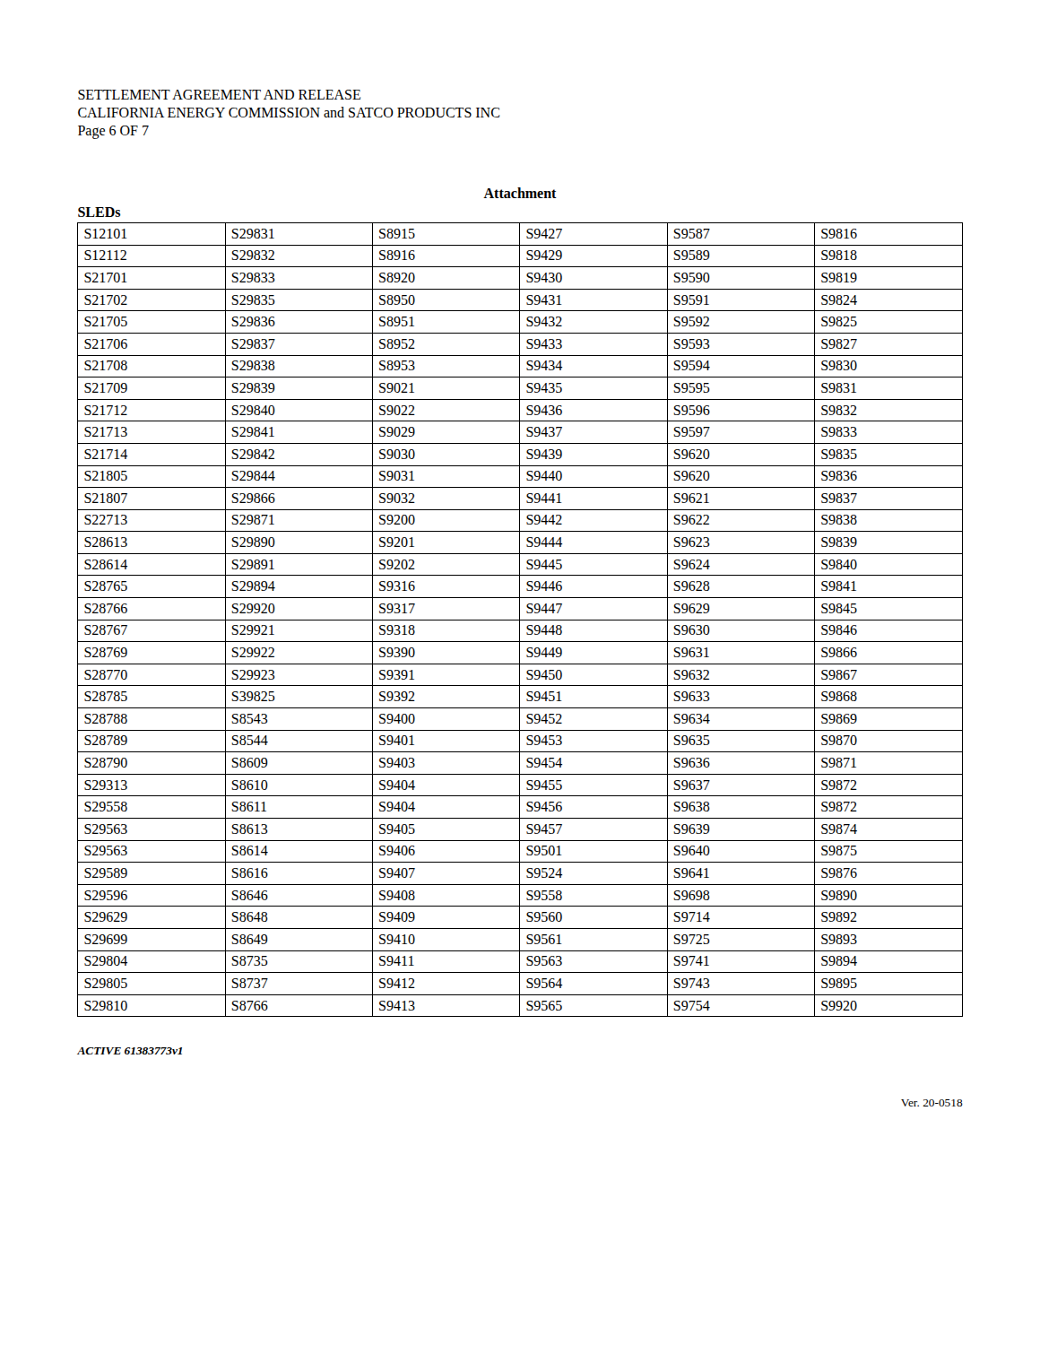SETTLEMENT AGREEMENT AND RELEASE
CALIFORNIA ENERGY COMMISSION and SATCO PRODUCTS INC
Page 6 OF 7
Attachment
SLEDs
| S12101 | S29831 | S8915 | S9427 | S9587 | S9816 |
| S12112 | S29832 | S8916 | S9429 | S9589 | S9818 |
| S21701 | S29833 | S8920 | S9430 | S9590 | S9819 |
| S21702 | S29835 | S8950 | S9431 | S9591 | S9824 |
| S21705 | S29836 | S8951 | S9432 | S9592 | S9825 |
| S21706 | S29837 | S8952 | S9433 | S9593 | S9827 |
| S21708 | S29838 | S8953 | S9434 | S9594 | S9830 |
| S21709 | S29839 | S9021 | S9435 | S9595 | S9831 |
| S21712 | S29840 | S9022 | S9436 | S9596 | S9832 |
| S21713 | S29841 | S9029 | S9437 | S9597 | S9833 |
| S21714 | S29842 | S9030 | S9439 | S9620 | S9835 |
| S21805 | S29844 | S9031 | S9440 | S9620 | S9836 |
| S21807 | S29866 | S9032 | S9441 | S9621 | S9837 |
| S22713 | S29871 | S9200 | S9442 | S9622 | S9838 |
| S28613 | S29890 | S9201 | S9444 | S9623 | S9839 |
| S28614 | S29891 | S9202 | S9445 | S9624 | S9840 |
| S28765 | S29894 | S9316 | S9446 | S9628 | S9841 |
| S28766 | S29920 | S9317 | S9447 | S9629 | S9845 |
| S28767 | S29921 | S9318 | S9448 | S9630 | S9846 |
| S28769 | S29922 | S9390 | S9449 | S9631 | S9866 |
| S28770 | S29923 | S9391 | S9450 | S9632 | S9867 |
| S28785 | S39825 | S9392 | S9451 | S9633 | S9868 |
| S28788 | S8543 | S9400 | S9452 | S9634 | S9869 |
| S28789 | S8544 | S9401 | S9453 | S9635 | S9870 |
| S28790 | S8609 | S9403 | S9454 | S9636 | S9871 |
| S29313 | S8610 | S9404 | S9455 | S9637 | S9872 |
| S29558 | S8611 | S9404 | S9456 | S9638 | S9872 |
| S29563 | S8613 | S9405 | S9457 | S9639 | S9874 |
| S29563 | S8614 | S9406 | S9501 | S9640 | S9875 |
| S29589 | S8616 | S9407 | S9524 | S9641 | S9876 |
| S29596 | S8646 | S9408 | S9558 | S9698 | S9890 |
| S29629 | S8648 | S9409 | S9560 | S9714 | S9892 |
| S29699 | S8649 | S9410 | S9561 | S9725 | S9893 |
| S29804 | S8735 | S9411 | S9563 | S9741 | S9894 |
| S29805 | S8737 | S9412 | S9564 | S9743 | S9895 |
| S29810 | S8766 | S9413 | S9565 | S9754 | S9920 |
ACTIVE 61383773v1
Ver. 20-0518